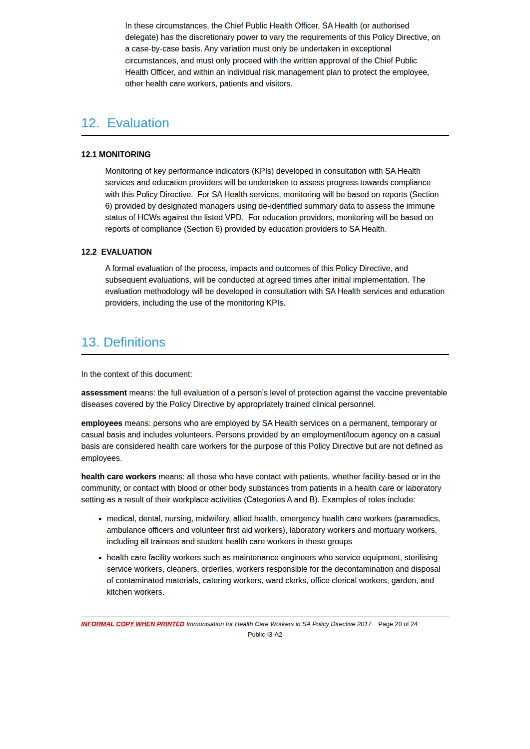In these circumstances, the Chief Public Health Officer, SA Health (or authorised delegate) has the discretionary power to vary the requirements of this Policy Directive, on a case-by-case basis. Any variation must only be undertaken in exceptional circumstances, and must only proceed with the written approval of the Chief Public Health Officer, and within an individual risk management plan to protect the employee, other health care workers, patients and visitors.
12. Evaluation
12.1 MONITORING
Monitoring of key performance indicators (KPIs) developed in consultation with SA Health services and education providers will be undertaken to assess progress towards compliance with this Policy Directive. For SA Health services, monitoring will be based on reports (Section 6) provided by designated managers using de-identified summary data to assess the immune status of HCWs against the listed VPD. For education providers, monitoring will be based on reports of compliance (Section 6) provided by education providers to SA Health.
12.2 EVALUATION
A formal evaluation of the process, impacts and outcomes of this Policy Directive, and subsequent evaluations, will be conducted at agreed times after initial implementation. The evaluation methodology will be developed in consultation with SA Health services and education providers, including the use of the monitoring KPIs.
13. Definitions
In the context of this document:
assessment means: the full evaluation of a person’s level of protection against the vaccine preventable diseases covered by the Policy Directive by appropriately trained clinical personnel.
employees means: persons who are employed by SA Health services on a permanent, temporary or casual basis and includes volunteers. Persons provided by an employment/locum agency on a casual basis are considered health care workers for the purpose of this Policy Directive but are not defined as employees.
health care workers means: all those who have contact with patients, whether facility-based or in the community, or contact with blood or other body substances from patients in a health care or laboratory setting as a result of their workplace activities (Categories A and B). Examples of roles include:
medical, dental, nursing, midwifery, allied health, emergency health care workers (paramedics, ambulance officers and volunteer first aid workers), laboratory workers and mortuary workers, including all trainees and student health care workers in these groups
health care facility workers such as maintenance engineers who service equipment, sterilising service workers, cleaners, orderlies, workers responsible for the decontamination and disposal of contaminated materials, catering workers, ward clerks, office clerical workers, garden, and kitchen workers.
INFORMAL COPY WHEN PRINTED Immunisation for Health Care Workers in SA Policy Directive 2017 Page 20 of 24
Public-I3-A2